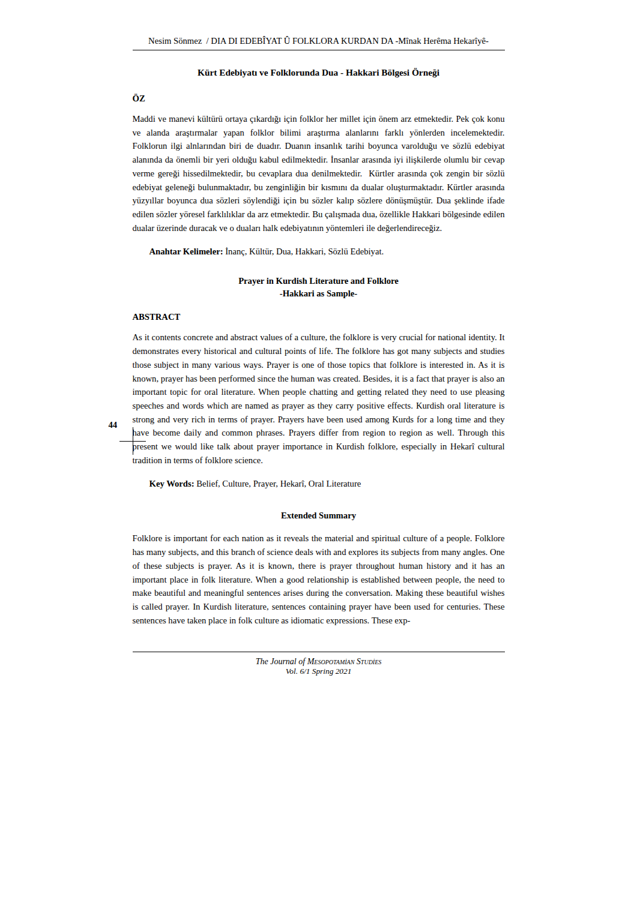Nesim Sönmez / DIA DI EDEBÎYAT Û FOLKLORA KURDAN DA -Mînak Herêma Hekarîyê-
Kürt Edebiyatı ve Folklorunda Dua - Hakkari Bölgesi Örneği
ÖZ
Maddi ve manevi kültürü ortaya çıkardığı için folklor her millet için önem arz etmektedir. Pek çok konu ve alanda araştırmalar yapan folklor bilimi araştırma alanlarını farklı yönlerden incelemektedir. Folklorun ilgi alnlarından biri de duadır. Duanın insanlık tarihi boyunca varolduğu ve sözlü edebiyat alanında da önemli bir yeri olduğu kabul edilmektedir. İnsanlar arasında iyi ilişkilerde olumlu bir cevap verme gereği hissedilmektedir, bu cevaplara dua denilmektedir. Kürtler arasında çok zengin bir sözlü edebiyat geleneği bulunmaktadır, bu zenginliğin bir kısmını da dualar oluşturmaktadır. Kürtler arasında yüzyıllar boyunca dua sözleri söylendiği için bu sözler kalıp sözlere dönüşmüştür. Dua şeklinde ifade edilen sözler yöresel farklılıklar da arz etmektedir. Bu çalışmada dua, özellikle Hakkari bölgesinde edilen dualar üzerinde duracak ve o duaları halk edebiyatının yöntemleri ile değerlendireceğiz.
Anahtar Kelimeler: İnanç, Kültür, Dua, Hakkari, Sözlü Edebiyat.
Prayer in Kurdish Literature and Folklore
-Hakkari as Sample-
ABSTRACT
As it contents concrete and abstract values of a culture, the folklore is very crucial for national identity. It demonstrates every historical and cultural points of life. The folklore has got many subjects and studies those subject in many various ways. Prayer is one of those topics that folklore is interested in. As it is known, prayer has been performed since the human was created. Besides, it is a fact that prayer is also an important topic for oral literature. When people chatting and getting related they need to use pleasing speeches and words which are named as prayer as they carry positive effects. Kurdish oral literature is strong and very rich in terms of prayer. Prayers have been used among Kurds for a long time and they have become daily and common phrases. Prayers differ from region to region as well. Through this present we would like talk about prayer importance in Kurdish folklore, especially in Hekarî cultural tradition in terms of folklore science.
Key Words: Belief, Culture, Prayer, Hekarî, Oral Literature
Extended Summary
Folklore is important for each nation as it reveals the material and spiritual culture of a people. Folklore has many subjects, and this branch of science deals with and explores its subjects from many angles. One of these subjects is prayer. As it is known, there is prayer throughout human history and it has an important place in folk literature. When a good relationship is established between people, the need to make beautiful and meaningful sentences arises during the conversation. Making these beautiful wishes is called prayer. In Kurdish literature, sentences containing prayer have been used for centuries. These sentences have taken place in folk culture as idiomatic expressions. These exp-
44
The Journal of Mesopotamian Studies
Vol. 6/1 Spring 2021